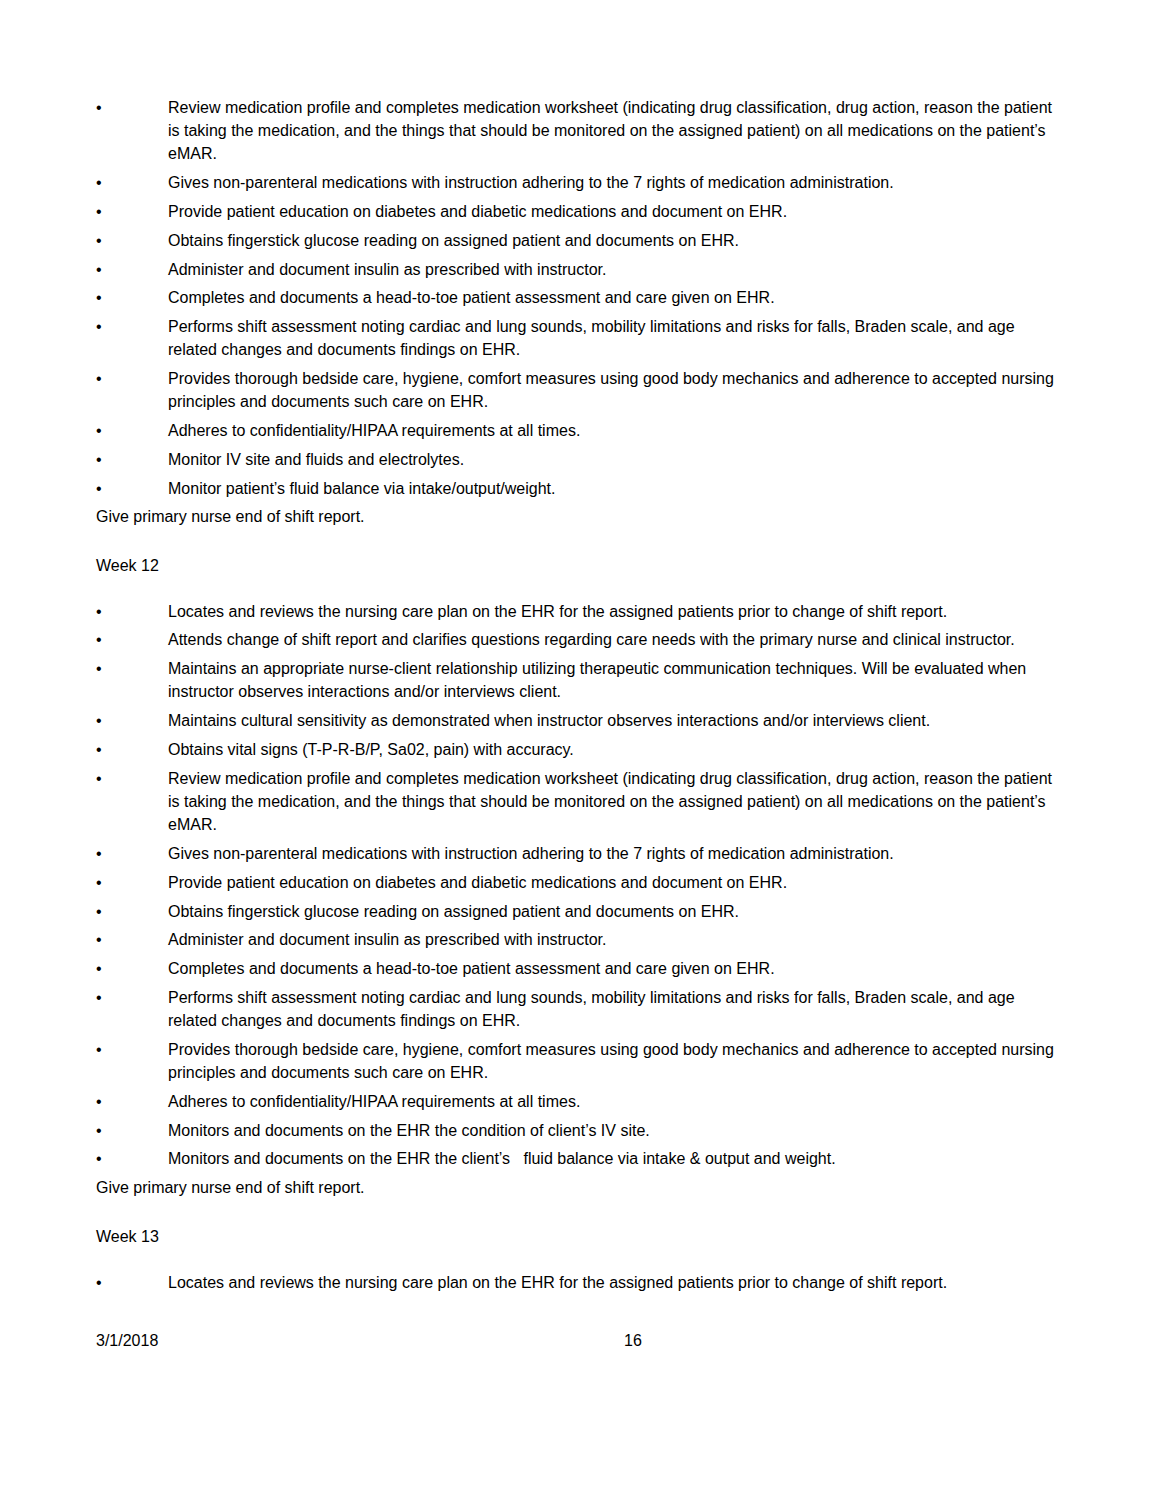Review medication profile and completes medication worksheet (indicating drug classification, drug action, reason the patient is taking the medication, and the things that should be monitored on the assigned patient) on all medications on the patient’s eMAR.
Gives non-parenteral medications with instruction adhering to the 7 rights of medication administration.
Provide patient education on diabetes and diabetic medications and document on EHR.
Obtains fingerstick glucose reading on assigned patient and documents on EHR.
Administer and document insulin as prescribed with instructor.
Completes and documents a head-to-toe patient assessment and care given on EHR.
Performs shift assessment noting cardiac and lung sounds, mobility limitations and risks for falls, Braden scale, and age related changes and documents findings on EHR.
Provides thorough bedside care, hygiene, comfort measures using good body mechanics and adherence to accepted nursing principles and documents such care on EHR.
Adheres to confidentiality/HIPAA requirements at all times.
Monitor IV site and fluids and electrolytes.
Monitor patient’s fluid balance via intake/output/weight.
Give primary nurse end of shift report.
Week 12
Locates and reviews the nursing care plan on the EHR for the assigned patients prior to change of shift report.
Attends change of shift report and clarifies questions regarding care needs with the primary nurse and clinical instructor.
Maintains an appropriate nurse-client relationship utilizing therapeutic communication techniques. Will be evaluated when instructor observes interactions and/or interviews client.
Maintains cultural sensitivity as demonstrated when instructor observes interactions and/or interviews client.
Obtains vital signs (T-P-R-B/P, Sa02, pain) with accuracy.
Review medication profile and completes medication worksheet (indicating drug classification, drug action, reason the patient is taking the medication, and the things that should be monitored on the assigned patient) on all medications on the patient’s eMAR.
Gives non-parenteral medications with instruction adhering to the 7 rights of medication administration.
Provide patient education on diabetes and diabetic medications and document on EHR.
Obtains fingerstick glucose reading on assigned patient and documents on EHR.
Administer and document insulin as prescribed with instructor.
Completes and documents a head-to-toe patient assessment and care given on EHR.
Performs shift assessment noting cardiac and lung sounds, mobility limitations and risks for falls, Braden scale, and age related changes and documents findings on EHR.
Provides thorough bedside care, hygiene, comfort measures using good body mechanics and adherence to accepted nursing principles and documents such care on EHR.
Adheres to confidentiality/HIPAA requirements at all times.
Monitors and documents on the EHR the condition of client’s IV site.
Monitors and documents on the EHR the client’s fluid balance via intake & output and weight.
Give primary nurse end of shift report.
Week 13
Locates and reviews the nursing care plan on the EHR for the assigned patients prior to change of shift report.
3/1/2018 16